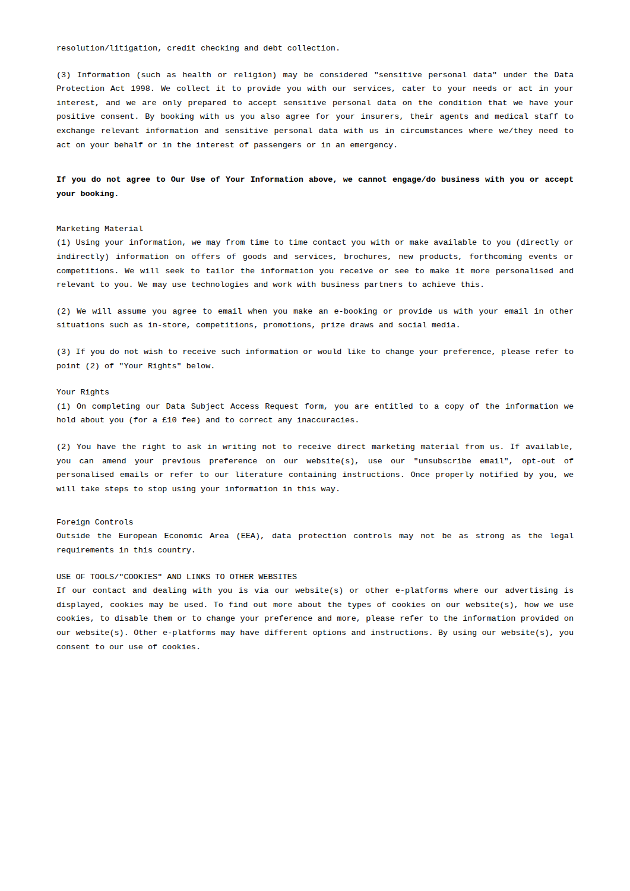resolution/litigation, credit checking and debt collection.
(3) Information (such as health or religion) may be considered "sensitive personal data" under the Data Protection Act 1998. We collect it to provide you with our services, cater to your needs or act in your interest, and we are only prepared to accept sensitive personal data on the condition that we have your positive consent. By booking with us you also agree for your insurers, their agents and medical staff to exchange relevant information and sensitive personal data with us in circumstances where we/they need to act on your behalf or in the interest of passengers or in an emergency.
If you do not agree to Our Use of Your Information above, we cannot engage/do business with you or accept your booking.
Marketing Material
(1) Using your information, we may from time to time contact you with or make available to you (directly or indirectly) information on offers of goods and services, brochures, new products, forthcoming events or competitions. We will seek to tailor the information you receive or see to make it more personalised and relevant to you. We may use technologies and work with business partners to achieve this.
(2) We will assume you agree to email when you make an e-booking or provide us with your email in other situations such as in-store, competitions, promotions, prize draws and social media.
(3) If you do not wish to receive such information or would like to change your preference, please refer to point (2) of "Your Rights" below.
Your Rights
(1) On completing our Data Subject Access Request form, you are entitled to a copy of the information we hold about you (for a £10 fee) and to correct any inaccuracies.
(2) You have the right to ask in writing not to receive direct marketing material from us. If available, you can amend your previous preference on our website(s), use our "unsubscribe email", opt-out of personalised emails or refer to our literature containing instructions. Once properly notified by you, we will take steps to stop using your information in this way.
Foreign Controls
Outside the European Economic Area (EEA), data protection controls may not be as strong as the legal requirements in this country.
USE OF TOOLS/"COOKIES" AND LINKS TO OTHER WEBSITES
If our contact and dealing with you is via our website(s) or other e-platforms where our advertising is displayed, cookies may be used. To find out more about the types of cookies on our website(s), how we use cookies, to disable them or to change your preference and more, please refer to the information provided on our website(s). Other e-platforms may have different options and instructions. By using our website(s), you consent to our use of cookies.